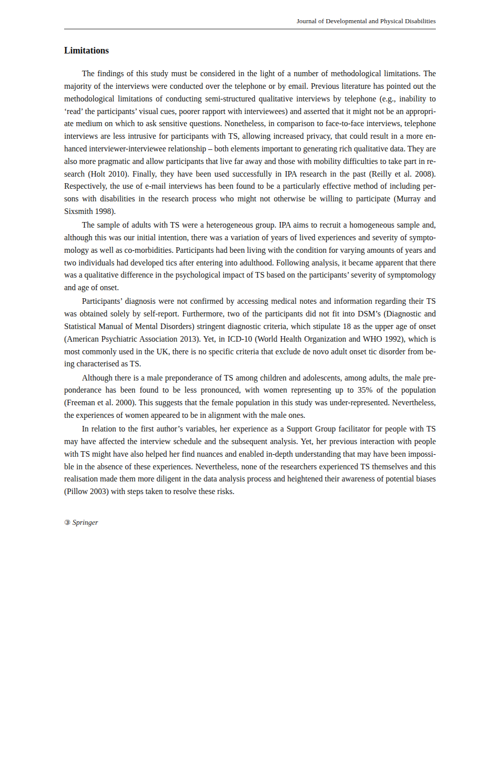Journal of Developmental and Physical Disabilities
Limitations
The findings of this study must be considered in the light of a number of methodological limitations. The majority of the interviews were conducted over the telephone or by email. Previous literature has pointed out the methodological limitations of conducting semi-structured qualitative interviews by telephone (e.g., inability to ‘read’ the participants’ visual cues, poorer rapport with interviewees) and asserted that it might not be an appropriate medium on which to ask sensitive questions. Nonetheless, in comparison to face-to-face interviews, telephone interviews are less intrusive for participants with TS, allowing increased privacy, that could result in a more enhanced interviewer-interviewee relationship – both elements important to generating rich qualitative data. They are also more pragmatic and allow participants that live far away and those with mobility difficulties to take part in research (Holt 2010). Finally, they have been used successfully in IPA research in the past (Reilly et al. 2008). Respectively, the use of e-mail interviews has been found to be a particularly effective method of including persons with disabilities in the research process who might not otherwise be willing to participate (Murray and Sixsmith 1998).
The sample of adults with TS were a heterogeneous group. IPA aims to recruit a homogeneous sample and, although this was our initial intention, there was a variation of years of lived experiences and severity of symptomology as well as co-morbidities. Participants had been living with the condition for varying amounts of years and two individuals had developed tics after entering into adulthood. Following analysis, it became apparent that there was a qualitative difference in the psychological impact of TS based on the participants’ severity of symptomology and age of onset.
Participants’ diagnosis were not confirmed by accessing medical notes and information regarding their TS was obtained solely by self-report. Furthermore, two of the participants did not fit into DSM’s (Diagnostic and Statistical Manual of Mental Disorders) stringent diagnostic criteria, which stipulate 18 as the upper age of onset (American Psychiatric Association 2013). Yet, in ICD-10 (World Health Organization and WHO 1992), which is most commonly used in the UK, there is no specific criteria that exclude de novo adult onset tic disorder from being characterised as TS.
Although there is a male preponderance of TS among children and adolescents, among adults, the male preponderance has been found to be less pronounced, with women representing up to 35% of the population (Freeman et al. 2000). This suggests that the female population in this study was under-represented. Nevertheless, the experiences of women appeared to be in alignment with the male ones.
In relation to the first author’s variables, her experience as a Support Group facilitator for people with TS may have affected the interview schedule and the subsequent analysis. Yet, her previous interaction with people with TS might have also helped her find nuances and enabled in-depth understanding that may have been impossible in the absence of these experiences. Nevertheless, none of the researchers experienced TS themselves and this realisation made them more diligent in the data analysis process and heightened their awareness of potential biases (Pillow 2003) with steps taken to resolve these risks.
③ Springer